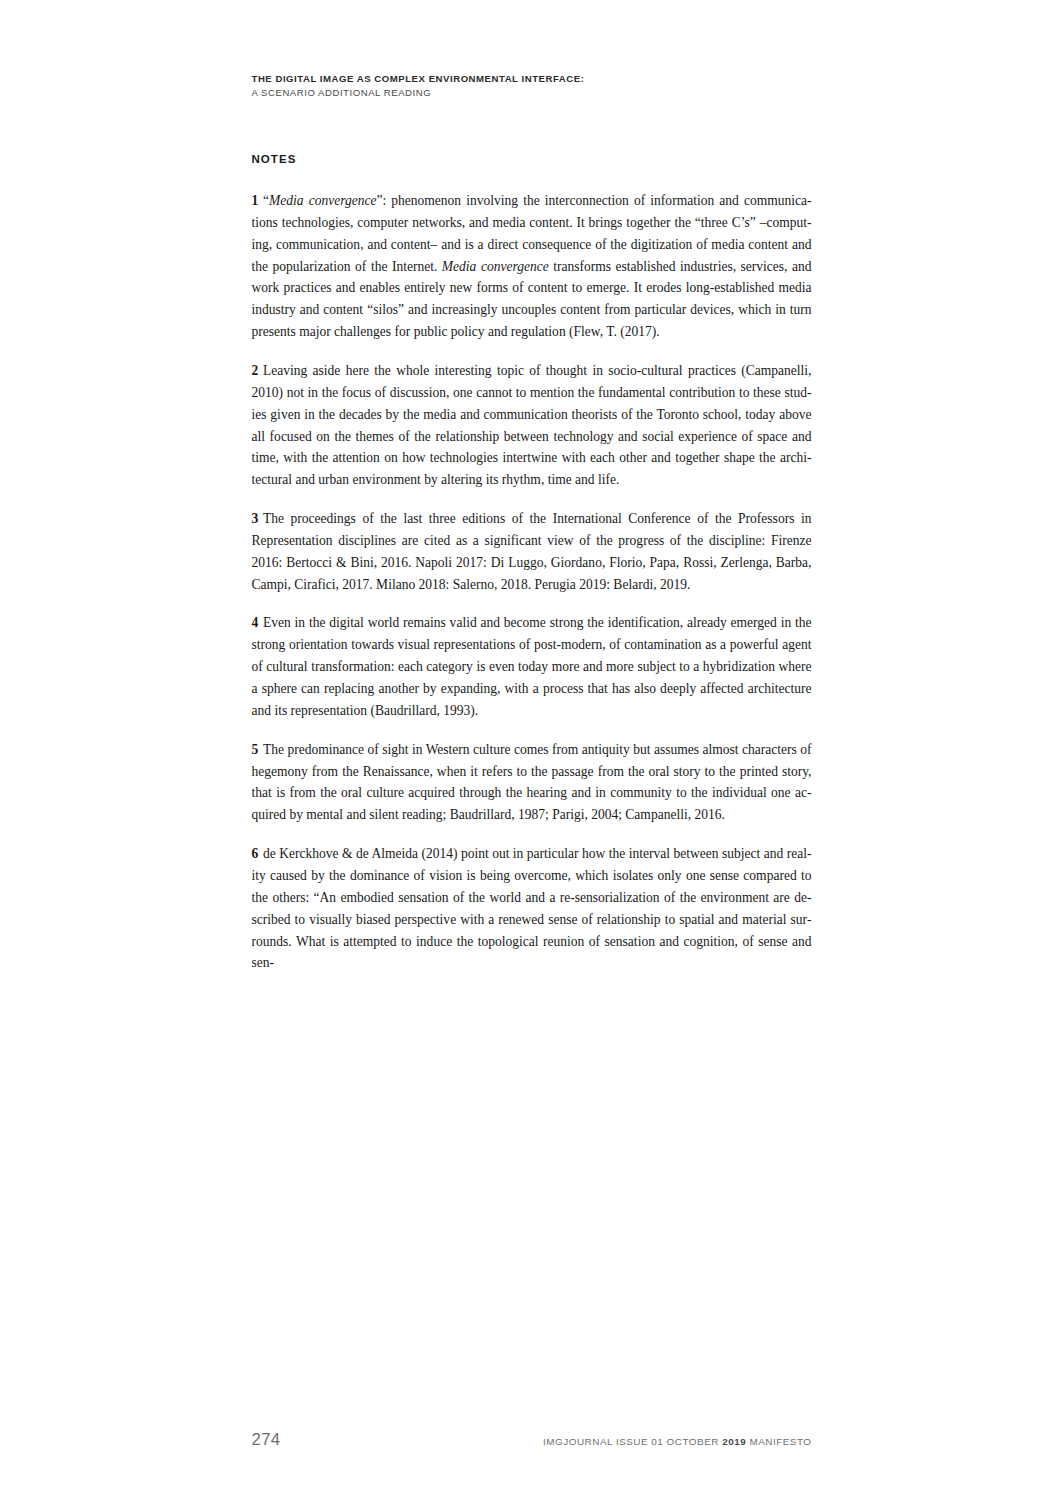The digital image as complex environmental interface:
a scenario additional reading
Notes
“Media convergence”: phenomenon involving the interconnection of information and communications technologies, computer networks, and media content. It brings together the “three C’s” –computing, communication, and content– and is a direct consequence of the digitization of media content and the popularization of the Internet. Media convergence transforms established industries, services, and work practices and enables entirely new forms of content to emerge. It erodes long-established media industry and content “silos” and increasingly uncouples content from particular devices, which in turn presents major challenges for public policy and regulation (Flew, T. (2017).
Leaving aside here the whole interesting topic of thought in socio-cultural practices (Campanelli, 2010) not in the focus of discussion, one cannot to mention the fundamental contribution to these studies given in the decades by the media and communication theorists of the Toronto school, today above all focused on the themes of the relationship between technology and social experience of space and time, with the attention on how technologies intertwine with each other and together shape the architectural and urban environment by altering its rhythm, time and life.
The proceedings of the last three editions of the International Conference of the Professors in Representation disciplines are cited as a significant view of the progress of the discipline: Firenze 2016: Bertocci & Bini, 2016. Napoli 2017: Di Luggo, Giordano, Florio, Papa, Rossi, Zerlenga, Barba, Campi, Cirafici, 2017. Milano 2018: Salerno, 2018. Perugia 2019: Belardi, 2019.
Even in the digital world remains valid and become strong the identification, already emerged in the strong orientation towards visual representations of post-modern, of contamination as a powerful agent of cultural transformation: each category is even today more and more subject to a hybridization where a sphere can replacing another by expanding, with a process that has also deeply affected architecture and its representation (Baudrillard, 1993).
The predominance of sight in Western culture comes from antiquity but assumes almost characters of hegemony from the Renaissance, when it refers to the passage from the oral story to the printed story, that is from the oral culture acquired through the hearing and in community to the individual one acquired by mental and silent reading; Baudrillard, 1987; Parigi, 2004; Campanelli, 2016.
de Kerckhove & de Almeida (2014) point out in particular how the interval between subject and reality caused by the dominance of vision is being overcome, which isolates only one sense compared to the others: “An embodied sensation of the world and a re-sensorialization of the environment are described to visually biased perspective with a renewed sense of relationship to spatial and material surrounds. What is attempted to induce the topological reunion of sensation and cognition, of sense and sen-
274
IMGJOURNAL issue 01 october 2019 MANIFESTO